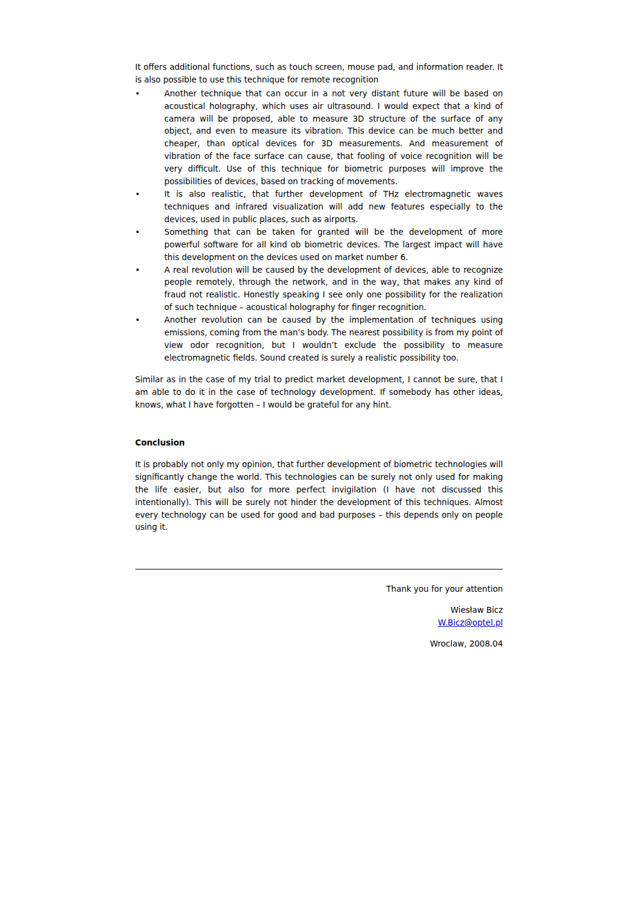It offers additional functions, such as touch screen, mouse pad, and information reader. It is also possible to use this technique for remote recognition
Another technique that can occur in a not very distant future will be based on acoustical holography, which uses air ultrasound. I would expect that a kind of camera will be proposed, able to measure 3D structure of the surface of any object, and even to measure its vibration. This device can be much better and cheaper, than optical devices for 3D measurements. And measurement of vibration of the face surface can cause, that fooling of voice recognition will be very difficult. Use of this technique for biometric purposes will improve the possibilities of devices, based on tracking of movements.
It is also realistic, that further development of THz electromagnetic waves techniques and infrared visualization will add new features especially to the devices, used in public places, such as airports.
Something that can be taken for granted will be the development of more powerful software for all kind ob biometric devices. The largest impact will have this development on the devices used on market number 6.
A real revolution will be caused by the development of devices, able to recognize people remotely, through the network, and in the way, that makes any kind of fraud not realistic. Honestly speaking I see only one possibility for the realization of such technique – acoustical holography for finger recognition.
Another revolution can be caused by the implementation of techniques using emissions, coming from the man’s body. The nearest possibility is from my point of view odor recognition, but I wouldn’t exclude the possibility to measure electromagnetic fields. Sound created is surely a realistic possibility too.
Similar as in the case of my trial to predict market development, I cannot be sure, that I am able to do it in the case of technology development. If somebody has other ideas, knows, what I have forgotten – I would be grateful for any hint.
Conclusion
It is probably not only my opinion, that further development of biometric technologies will significantly change the world. This technologies can be surely not only used for making the life easier, but also for more perfect invigilation (I have not discussed this intentionally). This will be surely not hinder the development of this techniques. Almost every technology can be used for good and bad purposes – this depends only on people using it.
Thank you for your attention
Wiesław Bicz
W.Bicz@optel.pl
Wroclaw, 2008.04